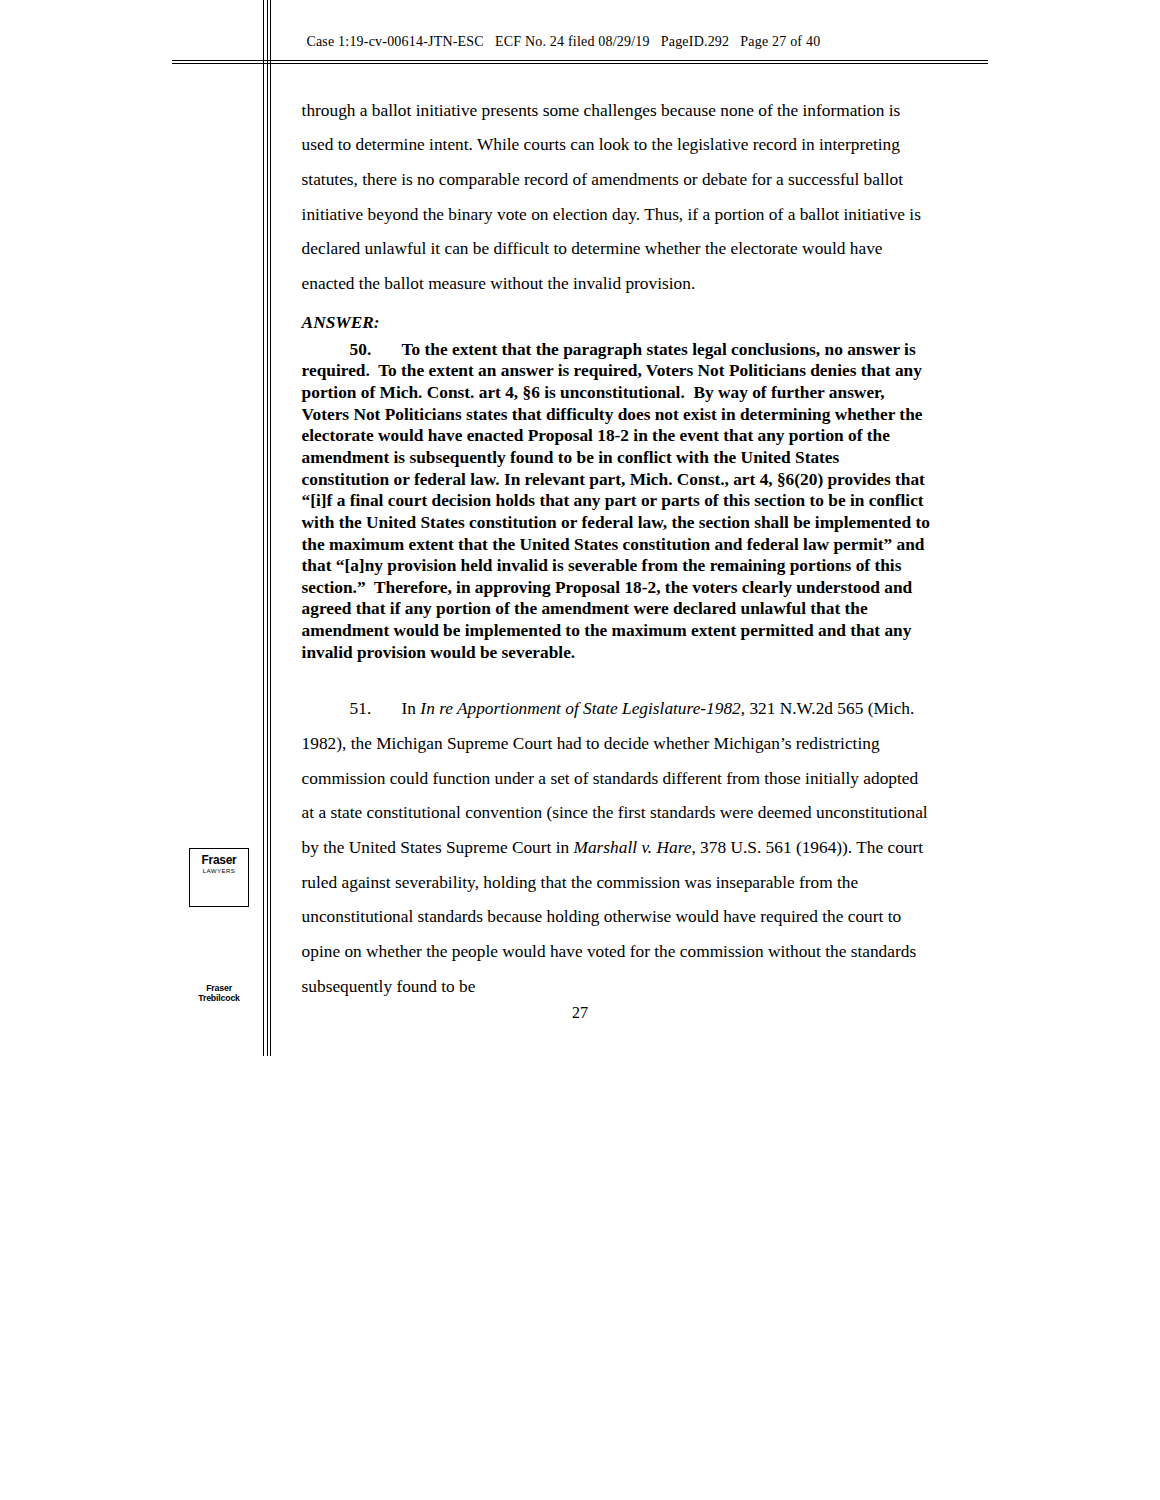Case 1:19-cv-00614-JTN-ESC ECF No. 24 filed 08/29/19 PageID.292 Page 27 of 40
through a ballot initiative presents some challenges because none of the information is used to determine intent. While courts can look to the legislative record in interpreting statutes, there is no comparable record of amendments or debate for a successful ballot initiative beyond the binary vote on election day. Thus, if a portion of a ballot initiative is declared unlawful it can be difficult to determine whether the electorate would have enacted the ballot measure without the invalid provision.
ANSWER:
50. To the extent that the paragraph states legal conclusions, no answer is required. To the extent an answer is required, Voters Not Politicians denies that any portion of Mich. Const. art 4, §6 is unconstitutional. By way of further answer, Voters Not Politicians states that difficulty does not exist in determining whether the electorate would have enacted Proposal 18-2 in the event that any portion of the amendment is subsequently found to be in conflict with the United States constitution or federal law. In relevant part, Mich. Const., art 4, §6(20) provides that “[i]f a final court decision holds that any part or parts of this section to be in conflict with the United States constitution or federal law, the section shall be implemented to the maximum extent that the United States constitution and federal law permit” and that “[a]ny provision held invalid is severable from the remaining portions of this section.” Therefore, in approving Proposal 18-2, the voters clearly understood and agreed that if any portion of the amendment were declared unlawful that the amendment would be implemented to the maximum extent permitted and that any invalid provision would be severable.
51. In In re Apportionment of State Legislature-1982, 321 N.W.2d 565 (Mich. 1982), the Michigan Supreme Court had to decide whether Michigan’s redistricting commission could function under a set of standards different from those initially adopted at a state constitutional convention (since the first standards were deemed unconstitutional by the United States Supreme Court in Marshall v. Hare, 378 U.S. 561 (1964)). The court ruled against severability, holding that the commission was inseparable from the unconstitutional standards because holding otherwise would have required the court to opine on whether the people would have voted for the commission without the standards subsequently found to be
Fraser LAWYERS
Fraser Trebilcock
27